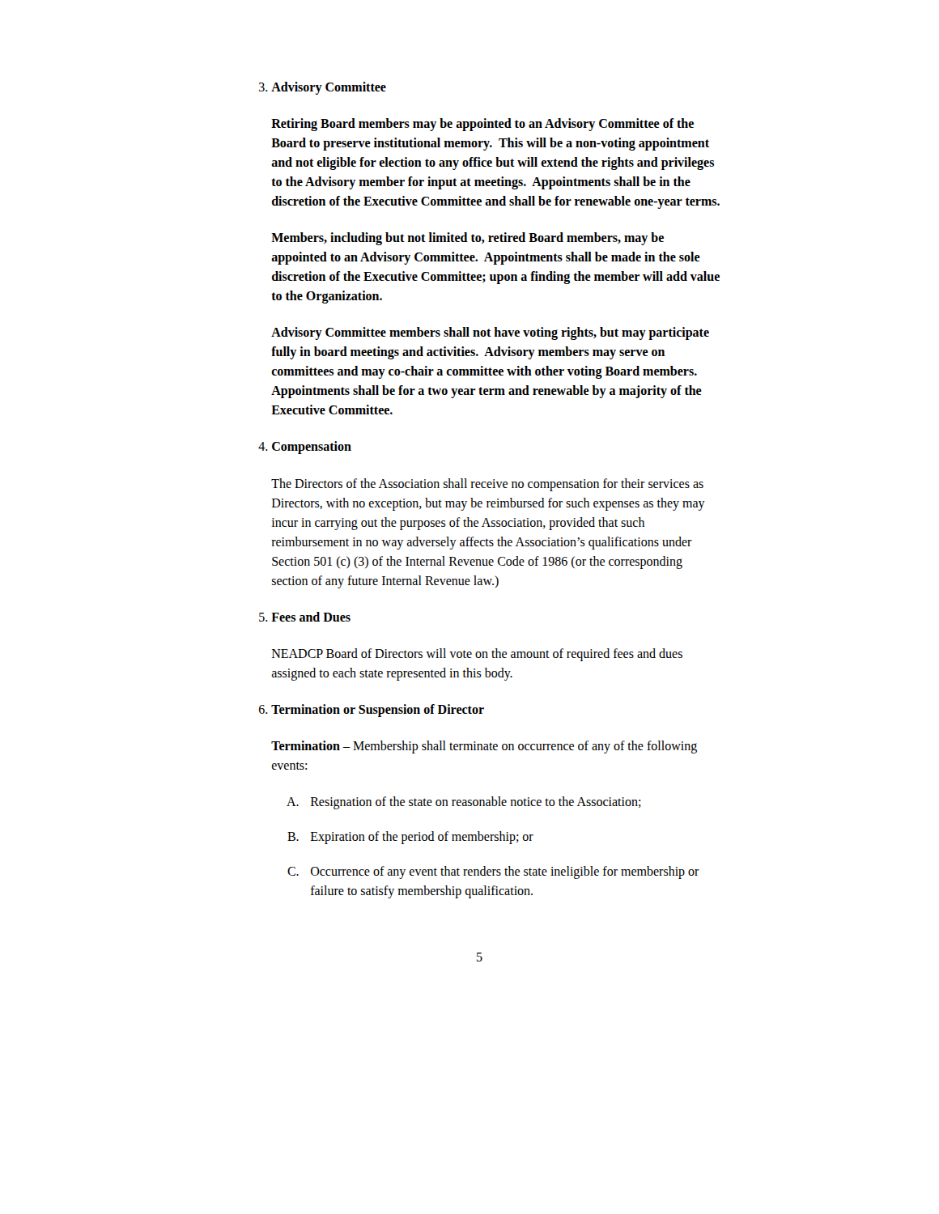Advisory Committee
Retiring Board members may be appointed to an Advisory Committee of the Board to preserve institutional memory. This will be a non-voting appointment and not eligible for election to any office but will extend the rights and privileges to the Advisory member for input at meetings. Appointments shall be in the discretion of the Executive Committee and shall be for renewable one-year terms.
Members, including but not limited to, retired Board members, may be appointed to an Advisory Committee. Appointments shall be made in the sole discretion of the Executive Committee; upon a finding the member will add value to the Organization.
Advisory Committee members shall not have voting rights, but may participate fully in board meetings and activities. Advisory members may serve on committees and may co-chair a committee with other voting Board members. Appointments shall be for a two year term and renewable by a majority of the Executive Committee.
Compensation
The Directors of the Association shall receive no compensation for their services as Directors, with no exception, but may be reimbursed for such expenses as they may incur in carrying out the purposes of the Association, provided that such reimbursement in no way adversely affects the Association’s qualifications under Section 501 (c) (3) of the Internal Revenue Code of 1986 (or the corresponding section of any future Internal Revenue law.)
Fees and Dues
NEADCP Board of Directors will vote on the amount of required fees and dues assigned to each state represented in this body.
Termination or Suspension of Director
Termination – Membership shall terminate on occurrence of any of the following events:
Resignation of the state on reasonable notice to the Association;
Expiration of the period of membership; or
Occurrence of any event that renders the state ineligible for membership or failure to satisfy membership qualification.
5